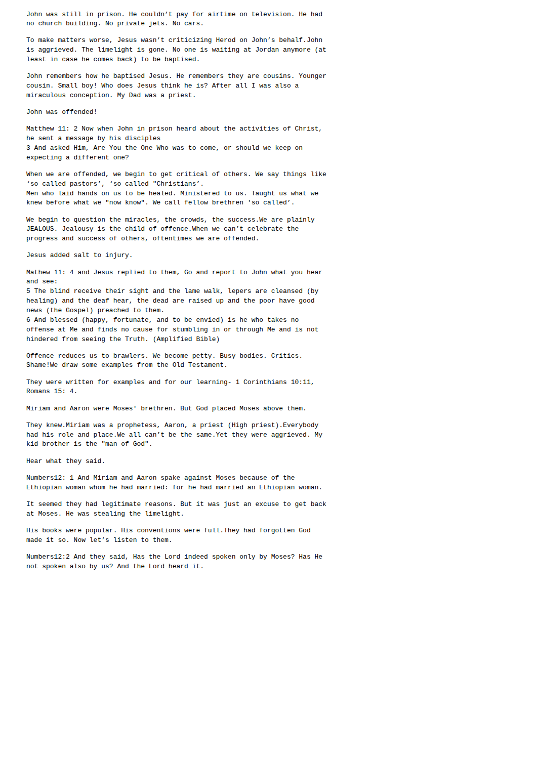John was still in prison. He couldn’t pay for airtime on television. He had no church building. No private jets. No cars.
To make matters worse, Jesus wasn’t criticizing Herod on John’s behalf.John is aggrieved. The limelight is gone. No one is waiting at Jordan anymore (at least in case he comes back) to be baptised.
John remembers how he baptised Jesus. He remembers they are cousins. Younger cousin. Small boy! Who does Jesus think he is? After all I was also a miraculous conception. My Dad was a priest.
John was offended!
Matthew 11: 2 Now when John in prison heard about the activities of Christ, he sent a message by his disciples
3 And asked Him, Are You the One Who was to come, or should we keep on expecting a different one?
When we are offended, we begin to get critical of others. We say things like ‘so called pastors’, ‘so called "Christians’.
Men who laid hands on us to be healed. Ministered to us. Taught us what we knew before what we "now know". We call fellow brethren 'so called’.
We begin to question the miracles, the crowds, the success.We are plainly JEALOUS. Jealousy is the child of offence.When we can’t celebrate the progress and success of others, oftentimes we are offended.
Jesus added salt to injury.
Mathew 11: 4 and Jesus replied to them, Go and report to John what you hear and see:
5 The blind receive their sight and the lame walk, lepers are cleansed (by healing) and the deaf hear, the dead are raised up and the poor have good news (the Gospel) preached to them.
6 And blessed (happy, fortunate, and to be envied) is he who takes no offense at Me and finds no cause for stumbling in or through Me and is not hindered from seeing the Truth. (Amplified Bible)
Offence reduces us to brawlers. We become petty. Busy bodies. Critics. Shame!We draw some examples from the Old Testament.
They were written for examples and for our learning- 1 Corinthians 10:11, Romans 15: 4.
Miriam and Aaron were Moses' brethren. But God placed Moses above them.
They knew.Miriam was a prophetess, Aaron, a priest (High priest).Everybody had his role and place.We all can’t be the same.Yet they were aggrieved. My kid brother is the "man of God".
Hear what they said.
Numbers12: 1 And Miriam and Aaron spake against Moses because of the Ethiopian woman whom he had married: for he had married an Ethiopian woman.
It seemed they had legitimate reasons. But it was just an excuse to get back at Moses. He was stealing the limelight.
His books were popular. His conventions were full.They had forgotten God made it so. Now let’s listen to them.
Numbers12:2 And they said, Has the Lord indeed spoken only by Moses? Has He not spoken also by us? And the Lord heard it.